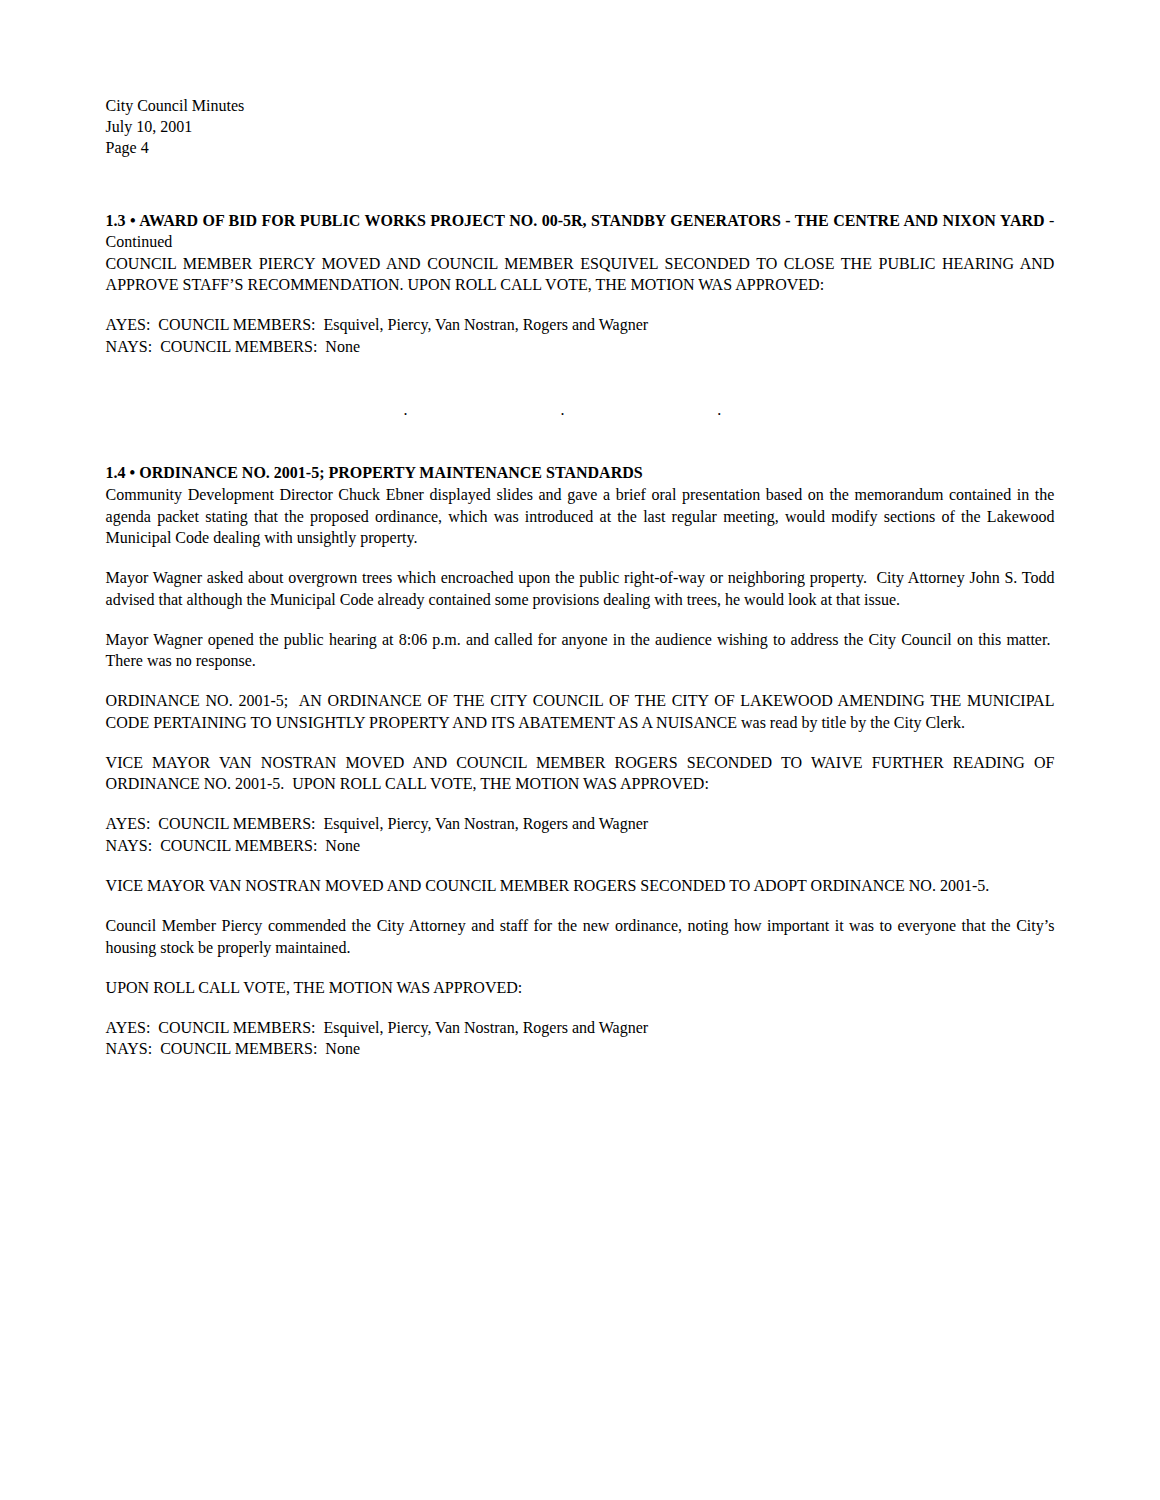City Council Minutes
July 10, 2001
Page 4
1.3 • AWARD OF BID FOR PUBLIC WORKS PROJECT NO. 00-5R, STANDBY GENERATORS - THE CENTRE AND NIXON YARD - Continued
COUNCIL MEMBER PIERCY MOVED AND COUNCIL MEMBER ESQUIVEL SECONDED TO CLOSE THE PUBLIC HEARING AND APPROVE STAFF’S RECOMMENDATION. UPON ROLL CALL VOTE, THE MOTION WAS APPROVED:
AYES: COUNCIL MEMBERS: Esquivel, Piercy, Van Nostran, Rogers and Wagner
NAYS: COUNCIL MEMBERS: None
. . .
1.4 • ORDINANCE NO. 2001-5; PROPERTY MAINTENANCE STANDARDS
Community Development Director Chuck Ebner displayed slides and gave a brief oral presentation based on the memorandum contained in the agenda packet stating that the proposed ordinance, which was introduced at the last regular meeting, would modify sections of the Lakewood Municipal Code dealing with unsightly property.
Mayor Wagner asked about overgrown trees which encroached upon the public right-of-way or neighboring property. City Attorney John S. Todd advised that although the Municipal Code already contained some provisions dealing with trees, he would look at that issue.
Mayor Wagner opened the public hearing at 8:06 p.m. and called for anyone in the audience wishing to address the City Council on this matter. There was no response.
ORDINANCE NO. 2001-5; AN ORDINANCE OF THE CITY COUNCIL OF THE CITY OF LAKEWOOD AMENDING THE MUNICIPAL CODE PERTAINING TO UNSIGHTLY PROPERTY AND ITS ABATEMENT AS A NUISANCE was read by title by the City Clerk.
VICE MAYOR VAN NOSTRAN MOVED AND COUNCIL MEMBER ROGERS SECONDED TO WAIVE FURTHER READING OF ORDINANCE NO. 2001-5. UPON ROLL CALL VOTE, THE MOTION WAS APPROVED:
AYES: COUNCIL MEMBERS: Esquivel, Piercy, Van Nostran, Rogers and Wagner
NAYS: COUNCIL MEMBERS: None
VICE MAYOR VAN NOSTRAN MOVED AND COUNCIL MEMBER ROGERS SECONDED TO ADOPT ORDINANCE NO. 2001-5.
Council Member Piercy commended the City Attorney and staff for the new ordinance, noting how important it was to everyone that the City’s housing stock be properly maintained.
UPON ROLL CALL VOTE, THE MOTION WAS APPROVED:
AYES: COUNCIL MEMBERS: Esquivel, Piercy, Van Nostran, Rogers and Wagner
NAYS: COUNCIL MEMBERS: None